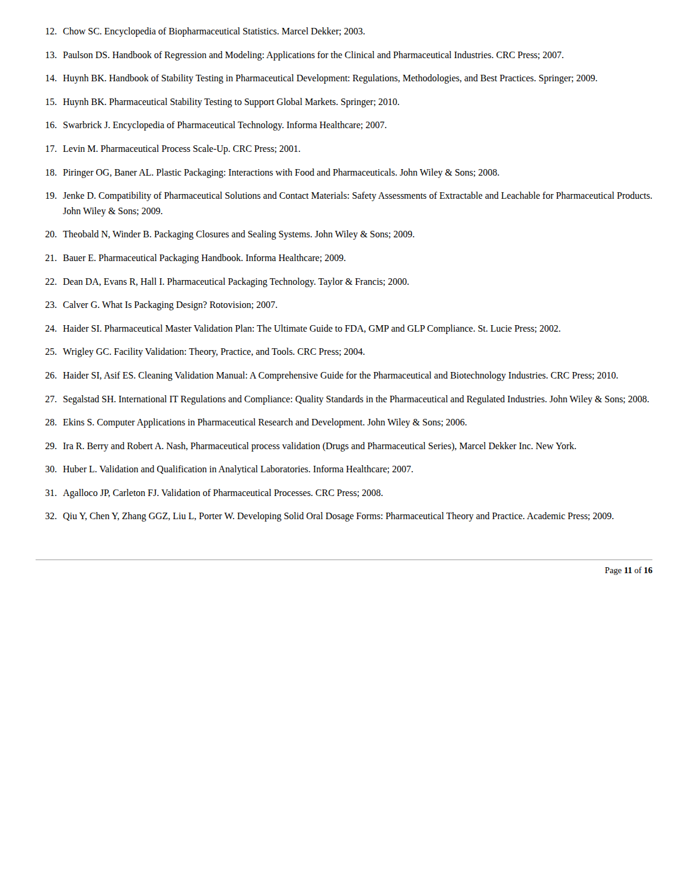Chow SC. Encyclopedia of Biopharmaceutical Statistics. Marcel Dekker; 2003.
Paulson DS. Handbook of Regression and Modeling: Applications for the Clinical and Pharmaceutical Industries. CRC Press; 2007.
Huynh BK. Handbook of Stability Testing in Pharmaceutical Development: Regulations, Methodologies, and Best Practices. Springer; 2009.
Huynh BK. Pharmaceutical Stability Testing to Support Global Markets. Springer; 2010.
Swarbrick J. Encyclopedia of Pharmaceutical Technology. Informa Healthcare; 2007.
Levin M. Pharmaceutical Process Scale-Up. CRC Press; 2001.
Piringer OG, Baner AL. Plastic Packaging: Interactions with Food and Pharmaceuticals. John Wiley & Sons; 2008.
Jenke D. Compatibility of Pharmaceutical Solutions and Contact Materials: Safety Assessments of Extractable and Leachable for Pharmaceutical Products. John Wiley & Sons; 2009.
Theobald N, Winder B. Packaging Closures and Sealing Systems. John Wiley & Sons; 2009.
Bauer E. Pharmaceutical Packaging Handbook. Informa Healthcare; 2009.
Dean DA, Evans R, Hall I. Pharmaceutical Packaging Technology. Taylor & Francis; 2000.
Calver G. What Is Packaging Design? Rotovision; 2007.
Haider SI. Pharmaceutical Master Validation Plan: The Ultimate Guide to FDA, GMP and GLP Compliance. St. Lucie Press; 2002.
Wrigley GC. Facility Validation: Theory, Practice, and Tools. CRC Press; 2004.
Haider SI, Asif ES. Cleaning Validation Manual: A Comprehensive Guide for the Pharmaceutical and Biotechnology Industries. CRC Press; 2010.
Segalstad SH. International IT Regulations and Compliance: Quality Standards in the Pharmaceutical and Regulated Industries. John Wiley & Sons; 2008.
Ekins S. Computer Applications in Pharmaceutical Research and Development. John Wiley & Sons; 2006.
Ira R. Berry and Robert A. Nash, Pharmaceutical process validation (Drugs and Pharmaceutical Series), Marcel Dekker Inc. New York.
Huber L. Validation and Qualification in Analytical Laboratories. Informa Healthcare; 2007.
Agalloco JP, Carleton FJ. Validation of Pharmaceutical Processes. CRC Press; 2008.
Qiu Y, Chen Y, Zhang GGZ, Liu L, Porter W. Developing Solid Oral Dosage Forms: Pharmaceutical Theory and Practice. Academic Press; 2009.
Page 11 of 16